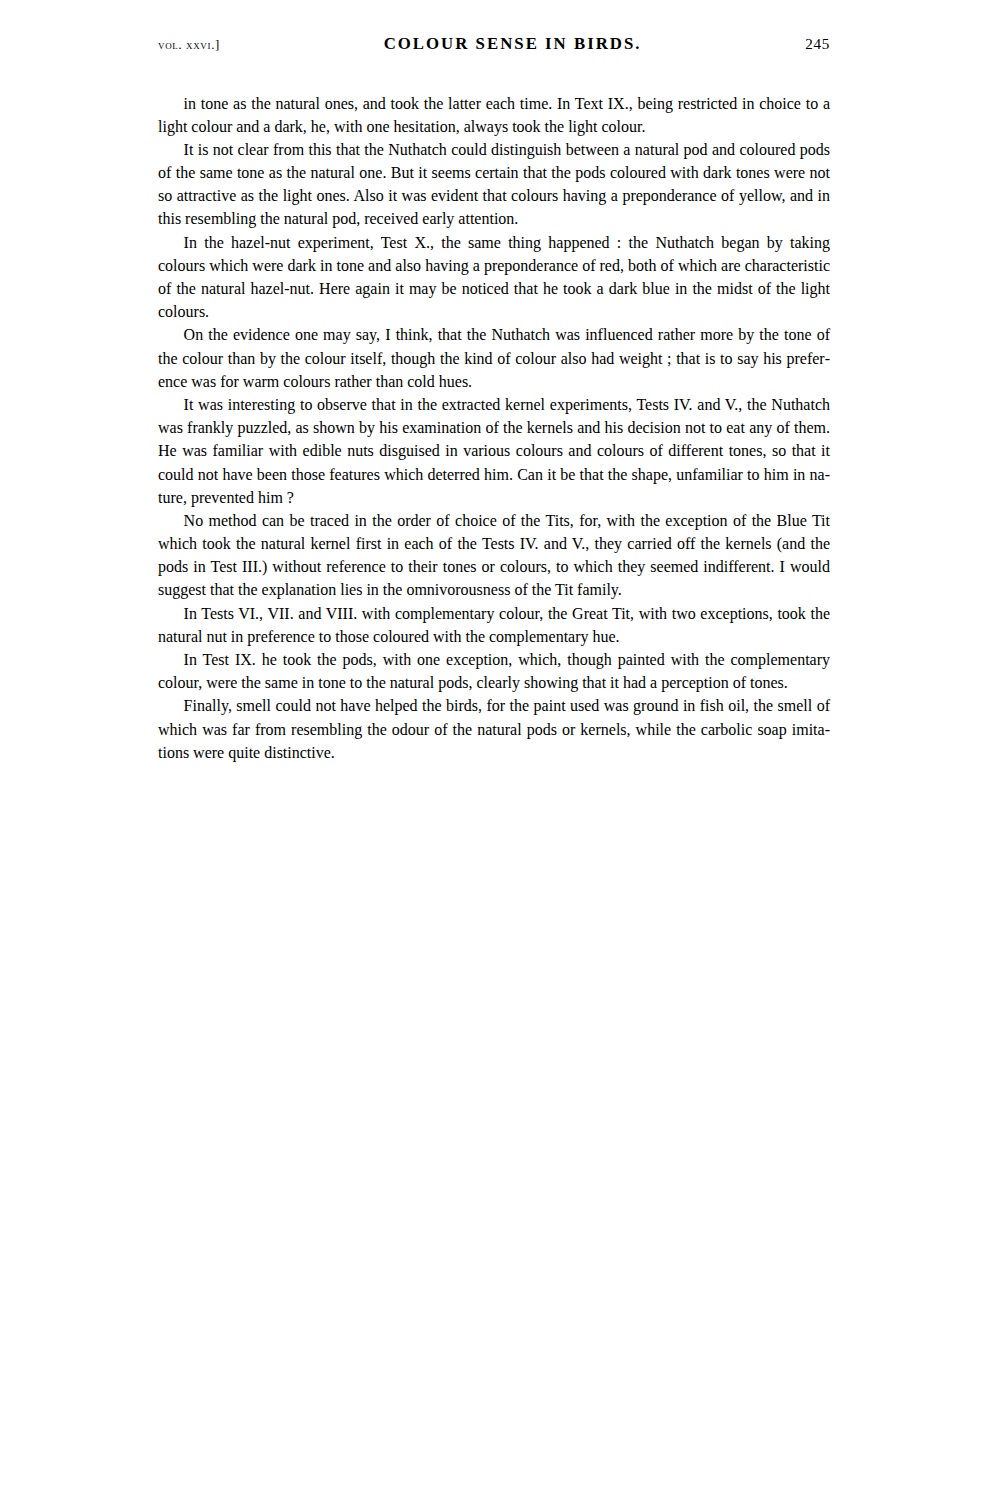vol. xxvi.]
COLOUR SENSE IN BIRDS.
245
in tone as the natural ones, and took the latter each time. In Text IX., being restricted in choice to a light colour and a dark, he, with one hesitation, always took the light colour.
It is not clear from this that the Nuthatch could distinguish between a natural pod and coloured pods of the same tone as the natural one. But it seems certain that the pods coloured with dark tones were not so attractive as the light ones. Also it was evident that colours having a preponderance of yellow, and in this resembling the natural pod, received early attention.
In the hazel-nut experiment, Test X., the same thing happened : the Nuthatch began by taking colours which were dark in tone and also having a preponderance of red, both of which are characteristic of the natural hazel-nut. Here again it may be noticed that he took a dark blue in the midst of the light colours.
On the evidence one may say, I think, that the Nuthatch was influenced rather more by the tone of the colour than by the colour itself, though the kind of colour also had weight ; that is to say his preference was for warm colours rather than cold hues.
It was interesting to observe that in the extracted kernel experiments, Tests IV. and V., the Nuthatch was frankly puzzled, as shown by his examination of the kernels and his decision not to eat any of them. He was familiar with edible nuts disguised in various colours and colours of different tones, so that it could not have been those features which deterred him. Can it be that the shape, unfamiliar to him in nature, prevented him ?
No method can be traced in the order of choice of the Tits, for, with the exception of the Blue Tit which took the natural kernel first in each of the Tests IV. and V., they carried off the kernels (and the pods in Test III.) without reference to their tones or colours, to which they seemed indifferent. I would suggest that the explanation lies in the omnivorousness of the Tit family.
In Tests VI., VII. and VIII. with complementary colour, the Great Tit, with two exceptions, took the natural nut in preference to those coloured with the complementary hue.
In Test IX. he took the pods, with one exception, which, though painted with the complementary colour, were the same in tone to the natural pods, clearly showing that it had a perception of tones.
Finally, smell could not have helped the birds, for the paint used was ground in fish oil, the smell of which was far from resembling the odour of the natural pods or kernels, while the carbolic soap imitations were quite distinctive.